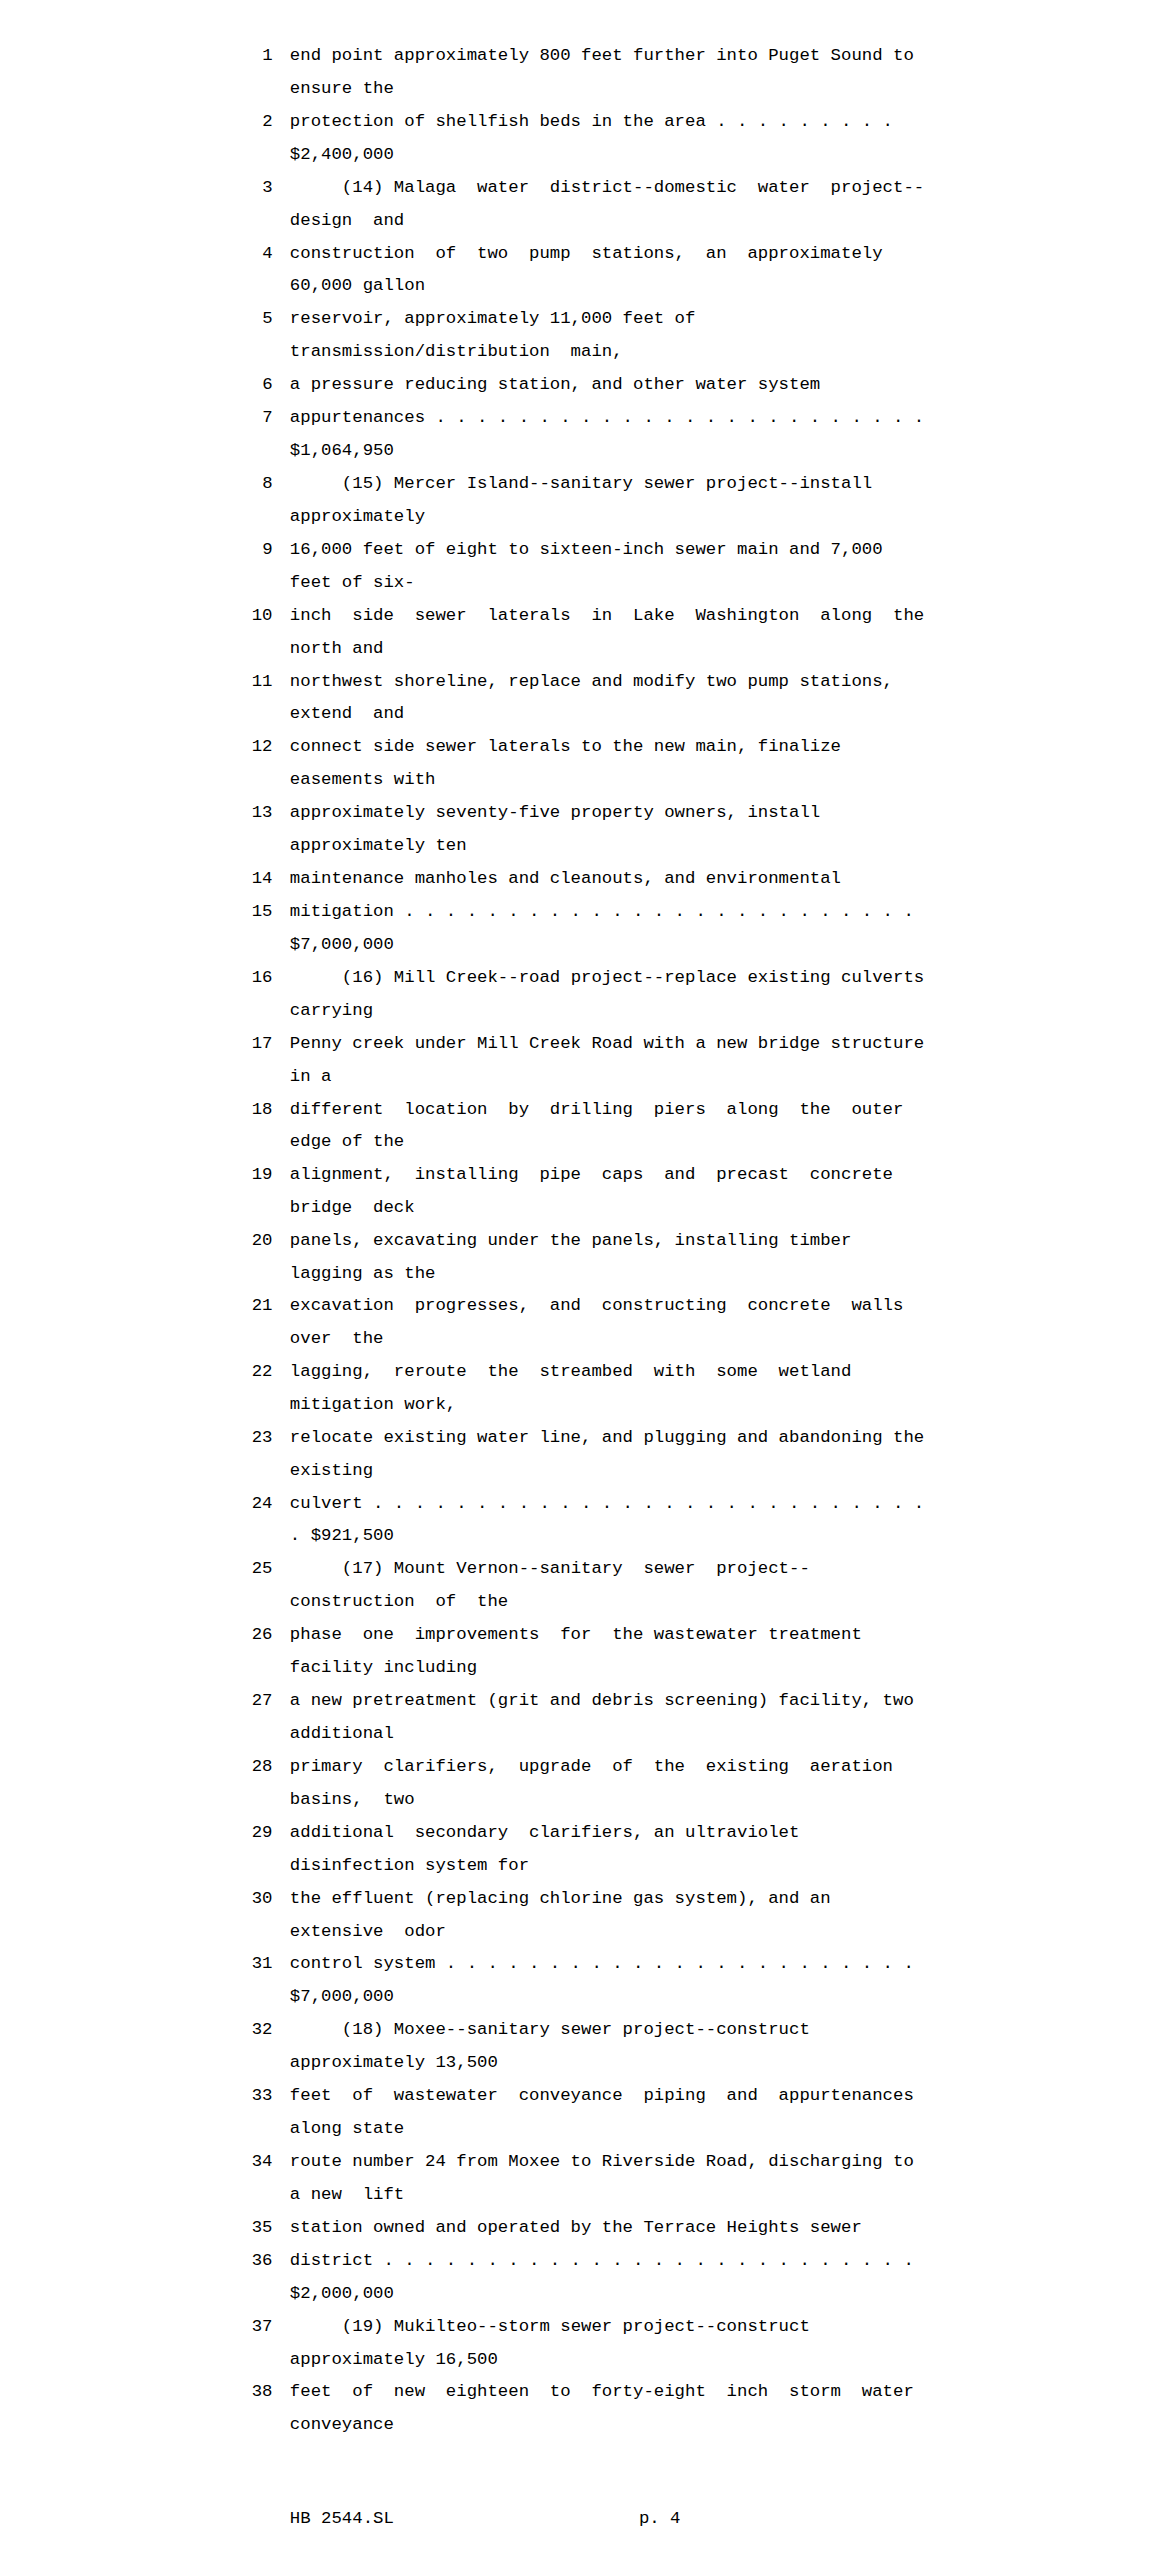end point approximately 800 feet further into Puget Sound to ensure the
protection of shellfish beds in the area . . . . . . . . . $2,400,000
(14) Malaga water district--domestic water project--design and
construction of two pump stations, an approximately 60,000 gallon
reservoir, approximately 11,000 feet of transmission/distribution main,
a pressure reducing station, and other water system
appurtenances . . . . . . . . . . . . . . . . . . . . . . . . $1,064,950
(15) Mercer Island--sanitary sewer project--install approximately
16,000 feet of eight to sixteen-inch sewer main and 7,000 feet of six-
inch side sewer laterals in Lake Washington along the north and
northwest shoreline, replace and modify two pump stations, extend and
connect side sewer laterals to the new main, finalize easements with
approximately seventy-five property owners, install approximately ten
maintenance manholes and cleanouts, and environmental
mitigation . . . . . . . . . . . . . . . . . . . . . . . . . $7,000,000
(16) Mill Creek--road project--replace existing culverts carrying
Penny creek under Mill Creek Road with a new bridge structure in a
different location by drilling piers along the outer edge of the
alignment, installing pipe caps and precast concrete bridge deck
panels, excavating under the panels, installing timber lagging as the
excavation progresses, and constructing concrete walls over the
lagging, reroute the streambed with some wetland mitigation work,
relocate existing water line, and plugging and abandoning the existing
culvert . . . . . . . . . . . . . . . . . . . . . . . . . . . . $921,500
(17) Mount Vernon--sanitary sewer project--construction of the
phase one improvements for the wastewater treatment facility including
a new pretreatment (grit and debris screening) facility, two additional
primary clarifiers, upgrade of the existing aeration basins, two
additional secondary clarifiers, an ultraviolet disinfection system for
the effluent (replacing chlorine gas system), and an extensive odor
control system . . . . . . . . . . . . . . . . . . . . . . . $7,000,000
(18) Moxee--sanitary sewer project--construct approximately 13,500
feet of wastewater conveyance piping and appurtenances along state
route number 24 from Moxee to Riverside Road, discharging to a new lift
station owned and operated by the Terrace Heights sewer
district . . . . . . . . . . . . . . . . . . . . . . . . . . $2,000,000
(19) Mukilteo--storm sewer project--construct approximately 16,500
feet of new eighteen to forty-eight inch storm water conveyance
HB 2544.SL p. 4